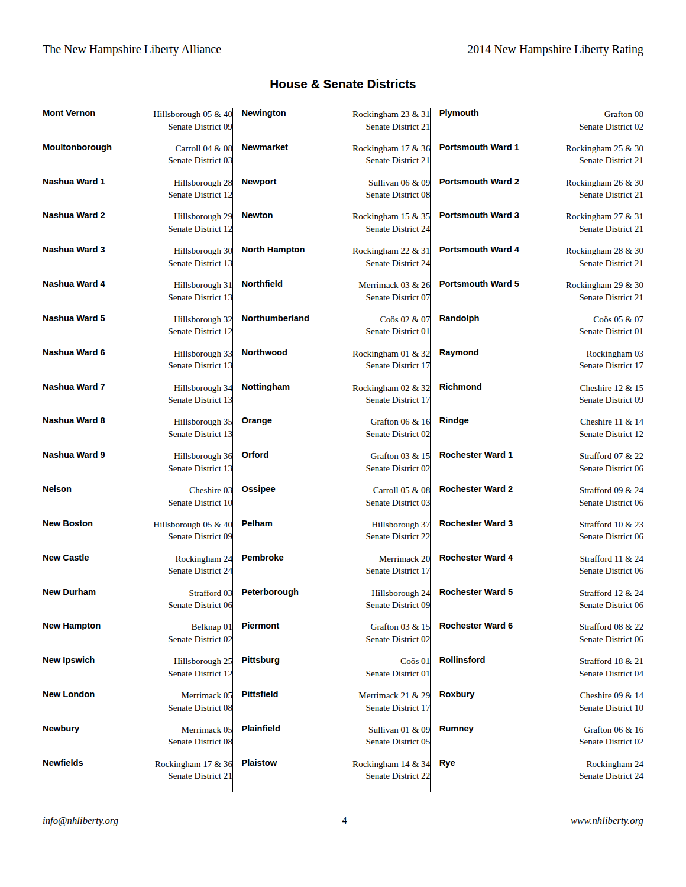The New Hampshire Liberty Alliance
2014 New Hampshire Liberty Rating
House & Senate Districts
| Mont Vernon | Hillsborough 05 & 40 Senate District 09 | Newington | Rockingham 23 & 31 Senate District 21 | Plymouth | Grafton 08 Senate District 02 |
| Moultonborough | Carroll 04 & 08 Senate District 03 | Newmarket | Rockingham 17 & 36 Senate District 21 | Portsmouth Ward 1 | Rockingham 25 & 30 Senate District 21 |
| Nashua Ward 1 | Hillsborough 28 Senate District 12 | Newport | Sullivan 06 & 09 Senate District 08 | Portsmouth Ward 2 | Rockingham 26 & 30 Senate District 21 |
| Nashua Ward 2 | Hillsborough 29 Senate District 12 | Newton | Rockingham 15 & 35 Senate District 24 | Portsmouth Ward 3 | Rockingham 27 & 31 Senate District 21 |
| Nashua Ward 3 | Hillsborough 30 Senate District 13 | North Hampton | Rockingham 22 & 31 Senate District 24 | Portsmouth Ward 4 | Rockingham 28 & 30 Senate District 21 |
| Nashua Ward 4 | Hillsborough 31 Senate District 13 | Northfield | Merrimack 03 & 26 Senate District 07 | Portsmouth Ward 5 | Rockingham 29 & 30 Senate District 21 |
| Nashua Ward 5 | Hillsborough 32 Senate District 12 | Northumberland | Coös 02 & 07 Senate District 01 | Randolph | Coös 05 & 07 Senate District 01 |
| Nashua Ward 6 | Hillsborough 33 Senate District 13 | Northwood | Rockingham 01 & 32 Senate District 17 | Raymond | Rockingham 03 Senate District 17 |
| Nashua Ward 7 | Hillsborough 34 Senate District 13 | Nottingham | Rockingham 02 & 32 Senate District 17 | Richmond | Cheshire 12 & 15 Senate District 09 |
| Nashua Ward 8 | Hillsborough 35 Senate District 13 | Orange | Grafton 06 & 16 Senate District 02 | Rindge | Cheshire 11 & 14 Senate District 12 |
| Nashua Ward 9 | Hillsborough 36 Senate District 13 | Orford | Grafton 03 & 15 Senate District 02 | Rochester Ward 1 | Strafford 07 & 22 Senate District 06 |
| Nelson | Cheshire 03 Senate District 10 | Ossipee | Carroll 05 & 08 Senate District 03 | Rochester Ward 2 | Strafford 09 & 24 Senate District 06 |
| New Boston | Hillsborough 05 & 40 Senate District 09 | Pelham | Hillsborough 37 Senate District 22 | Rochester Ward 3 | Strafford 10 & 23 Senate District 06 |
| New Castle | Rockingham 24 Senate District 24 | Pembroke | Merrimack 20 Senate District 17 | Rochester Ward 4 | Strafford 11 & 24 Senate District 06 |
| New Durham | Strafford 03 Senate District 06 | Peterborough | Hillsborough 24 Senate District 09 | Rochester Ward 5 | Strafford 12 & 24 Senate District 06 |
| New Hampton | Belknap 01 Senate District 02 | Piermont | Grafton 03 & 15 Senate District 02 | Rochester Ward 6 | Strafford 08 & 22 Senate District 06 |
| New Ipswich | Hillsborough 25 Senate District 12 | Pittsburg | Coös 01 Senate District 01 | Rollinsford | Strafford 18 & 21 Senate District 04 |
| New London | Merrimack 05 Senate District 08 | Pittsfield | Merrimack 21 & 29 Senate District 17 | Roxbury | Cheshire 09 & 14 Senate District 10 |
| Newbury | Merrimack 05 Senate District 08 | Plainfield | Sullivan 01 & 09 Senate District 05 | Rumney | Grafton 06 & 16 Senate District 02 |
| Newfields | Rockingham 17 & 36 Senate District 21 | Plaistow | Rockingham 14 & 34 Senate District 22 | Rye | Rockingham 24 Senate District 24 |
info@nhliberty.org
4
www.nhliberty.org